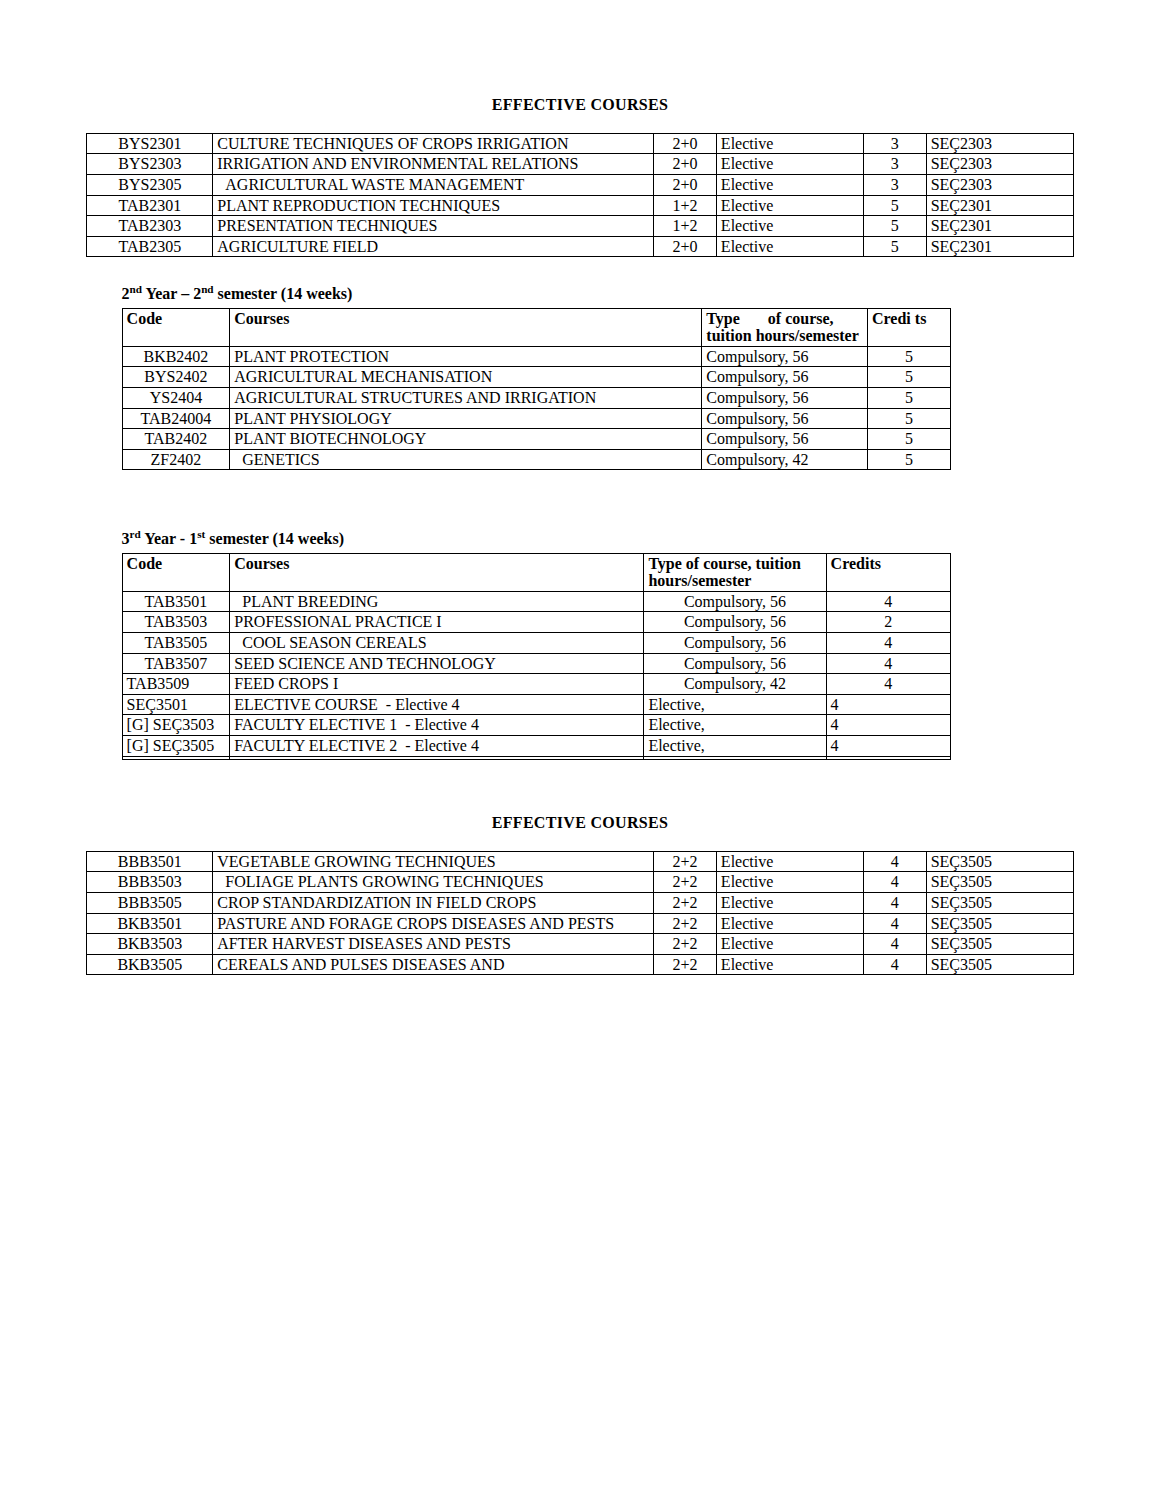EFFECTIVE COURSES
| BYS2301 | CULTURE TECHNIQUES OF CROPS IRRIGATION | 2+0 | Elective | 3 | SEÇ2303 |
| BYS2303 | IRRIGATION AND ENVIRONMENTAL RELATIONS | 2+0 | Elective | 3 | SEÇ2303 |
| BYS2305 | AGRICULTURAL WASTE MANAGEMENT | 2+0 | Elective | 3 | SEÇ2303 |
| TAB2301 | PLANT REPRODUCTION TECHNIQUES | 1+2 | Elective | 5 | SEÇ2301 |
| TAB2303 | PRESENTATION TECHNIQUES | 1+2 | Elective | 5 | SEÇ2301 |
| TAB2305 | AGRICULTURE FIELD | 2+0 | Elective | 5 | SEÇ2301 |
2nd Year – 2nd semester (14 weeks)
| Code | Courses | Type of course, tuition hours/semester | Credi ts |
| --- | --- | --- | --- |
| BKB2402 | PLANT PROTECTION | Compulsory, 56 | 5 |
| BYS2402 | AGRICULTURAL MECHANISATION | Compulsory, 56 | 5 |
| YS2404 | AGRICULTURAL STRUCTURES AND IRRIGATION | Compulsory, 56 | 5 |
| TAB24004 | PLANT PHYSIOLOGY | Compulsory, 56 | 5 |
| TAB2402 | PLANT BIOTECHNOLOGY | Compulsory, 56 | 5 |
| ZF2402 | GENETICS | Compulsory, 42 | 5 |
3rd Year - 1st semester (14 weeks)
| Code | Courses | Type of course, tuition hours/semester | Credits |
| --- | --- | --- | --- |
| TAB3501 | PLANT BREEDING | Compulsory, 56 | 4 |
| TAB3503 | PROFESSIONAL PRACTICE I | Compulsory, 56 | 2 |
| TAB3505 | COOL SEASON CEREALS | Compulsory, 56 | 4 |
| TAB3507 | SEED SCIENCE AND TECHNOLOGY | Compulsory, 56 | 4 |
| TAB3509 | FEED CROPS I | Compulsory, 42 | 4 |
| SEÇ3501 | ELECTIVE COURSE - Elective 4 | Elective, | 4 |
| [G] SEÇ3503 | FACULTY ELECTIVE 1 - Elective 4 | Elective, | 4 |
| [G] SEÇ3505 | FACULTY ELECTIVE 2 - Elective 4 | Elective, | 4 |
EFFECTIVE COURSES
| BBB3501 | VEGETABLE GROWING TECHNIQUES | 2+2 | Elective | 4 | SEÇ3505 |
| BBB3503 | FOLIAGE PLANTS GROWING TECHNIQUES | 2+2 | Elective | 4 | SEÇ3505 |
| BBB3505 | CROP STANDARDIZATION IN FIELD CROPS | 2+2 | Elective | 4 | SEÇ3505 |
| BKB3501 | PASTURE AND FORAGE CROPS DISEASES AND PESTS | 2+2 | Elective | 4 | SEÇ3505 |
| BKB3503 | AFTER HARVEST DISEASES AND PESTS | 2+2 | Elective | 4 | SEÇ3505 |
| BKB3505 | CEREALS AND PULSES DISEASES AND | 2+2 | Elective | 4 | SEÇ3505 |